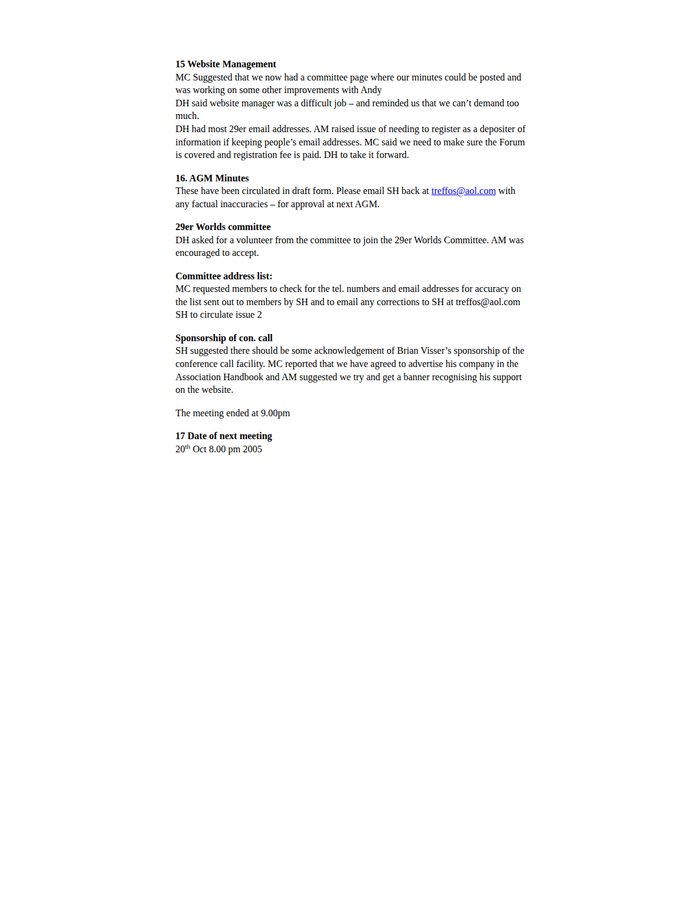15 Website Management
MC Suggested that we now had a committee page where our minutes could be posted and was working on some other improvements with Andy
DH said website manager was a difficult job – and reminded us that we can’t demand too much.
DH had most 29er email addresses. AM raised issue of needing to register as a depositer of information if keeping people’s email addresses. MC said we need to make sure the Forum is covered and registration fee is paid. DH to take it forward.
16. AGM Minutes
These have been circulated in draft form. Please email SH back at treffos@aol.com with any factual inaccuracies – for approval at next AGM.
29er Worlds committee
DH asked for a volunteer from the committee to join the 29er Worlds Committee. AM was encouraged to accept.
Committee address list:
MC requested members to check for the tel. numbers and email addresses for accuracy on the list sent out to members by SH and to email any corrections to SH at treffos@aol.com SH to circulate issue 2
Sponsorship of con. call
SH suggested there should be some acknowledgement of Brian Visser’s sponsorship of the conference call facility. MC reported that we have agreed to advertise his company in the Association Handbook and AM suggested we try and get a banner recognising his support on the website.
The meeting ended at 9.00pm
17 Date of next meeting
20th Oct 8.00 pm 2005